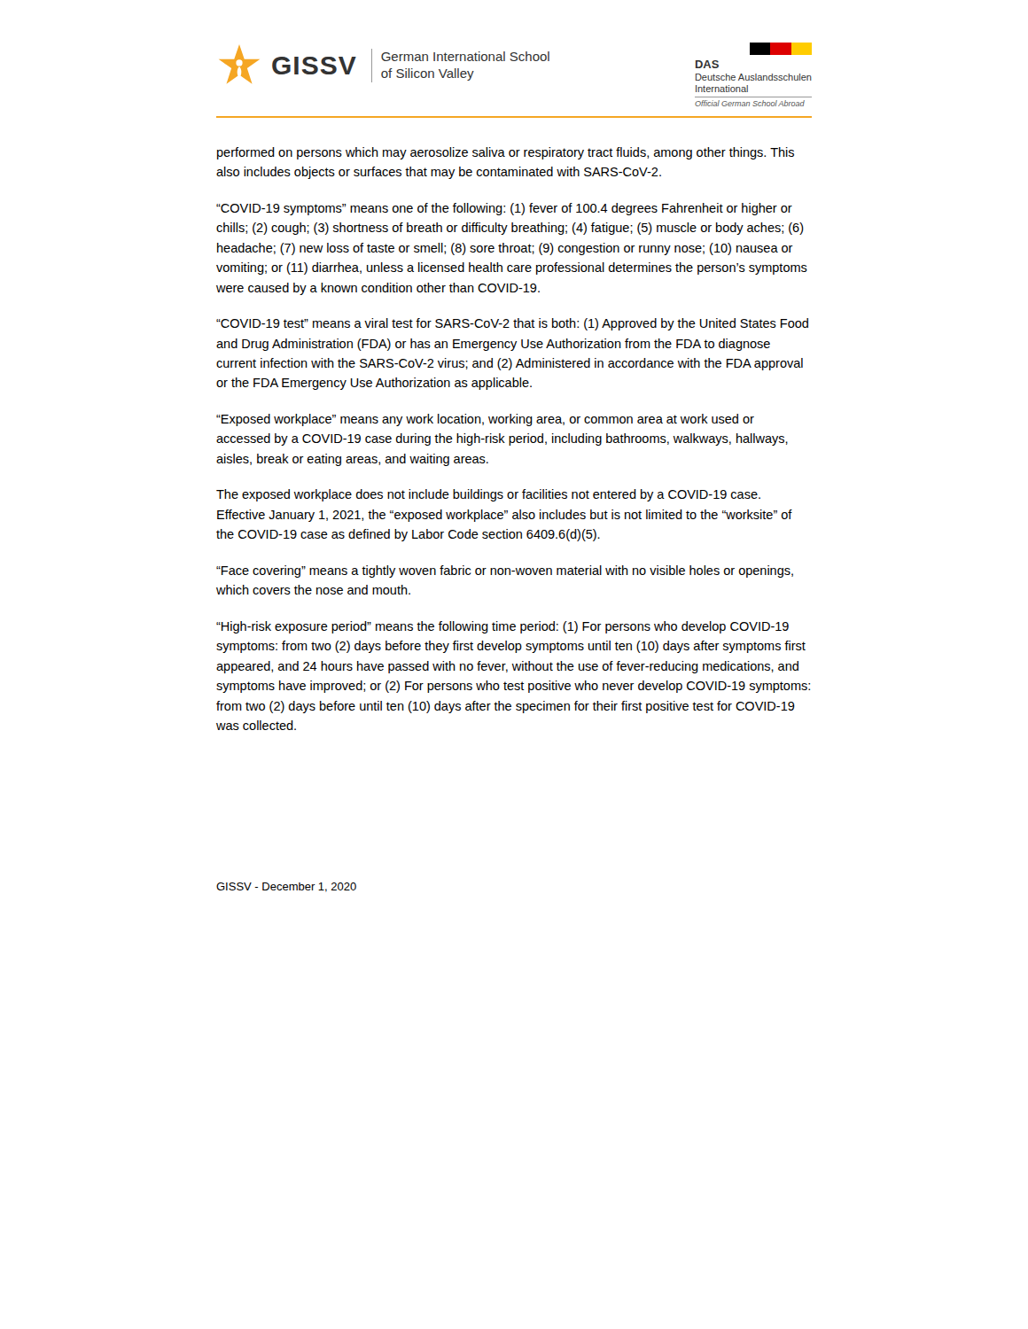GISSV
German International School of Silicon Valley
DAS
Deutsche Auslandsschulen
International
Official German School Abroad
performed on persons which may aerosolize saliva or respiratory tract fluids, among other things. This also includes objects or surfaces that may be contaminated with SARS-CoV-2.
“COVID-19 symptoms” means one of the following: (1) fever of 100.4 degrees Fahrenheit or higher or chills; (2) cough; (3) shortness of breath or difficulty breathing; (4) fatigue; (5) muscle or body aches; (6) headache; (7) new loss of taste or smell; (8) sore throat; (9) congestion or runny nose; (10) nausea or vomiting; or (11) diarrhea, unless a licensed health care professional determines the person’s symptoms were caused by a known condition other than COVID-19.
“COVID-19 test” means a viral test for SARS-CoV-2 that is both: (1) Approved by the United States Food and Drug Administration (FDA) or has an Emergency Use Authorization from the FDA to diagnose current infection with the SARS-CoV-2 virus; and (2) Administered in accordance with the FDA approval or the FDA Emergency Use Authorization as applicable.
“Exposed workplace” means any work location, working area, or common area at work used or accessed by a COVID-19 case during the high-risk period, including bathrooms, walkways, hallways, aisles, break or eating areas, and waiting areas.
The exposed workplace does not include buildings or facilities not entered by a COVID-19 case. Effective January 1, 2021, the “exposed workplace” also includes but is not limited to the “worksite” of the COVID-19 case as defined by Labor Code section 6409.6(d)(5).
“Face covering” means a tightly woven fabric or non-woven material with no visible holes or openings, which covers the nose and mouth.
“High-risk exposure period” means the following time period: (1) For persons who develop COVID-19 symptoms: from two (2) days before they first develop symptoms until ten (10) days after symptoms first appeared, and 24 hours have passed with no fever, without the use of fever-reducing medications, and symptoms have improved; or (2) For persons who test positive who never develop COVID-19 symptoms: from two (2) days before until ten (10) days after the specimen for their first positive test for COVID-19 was collected.
GISSV - December 1, 2020